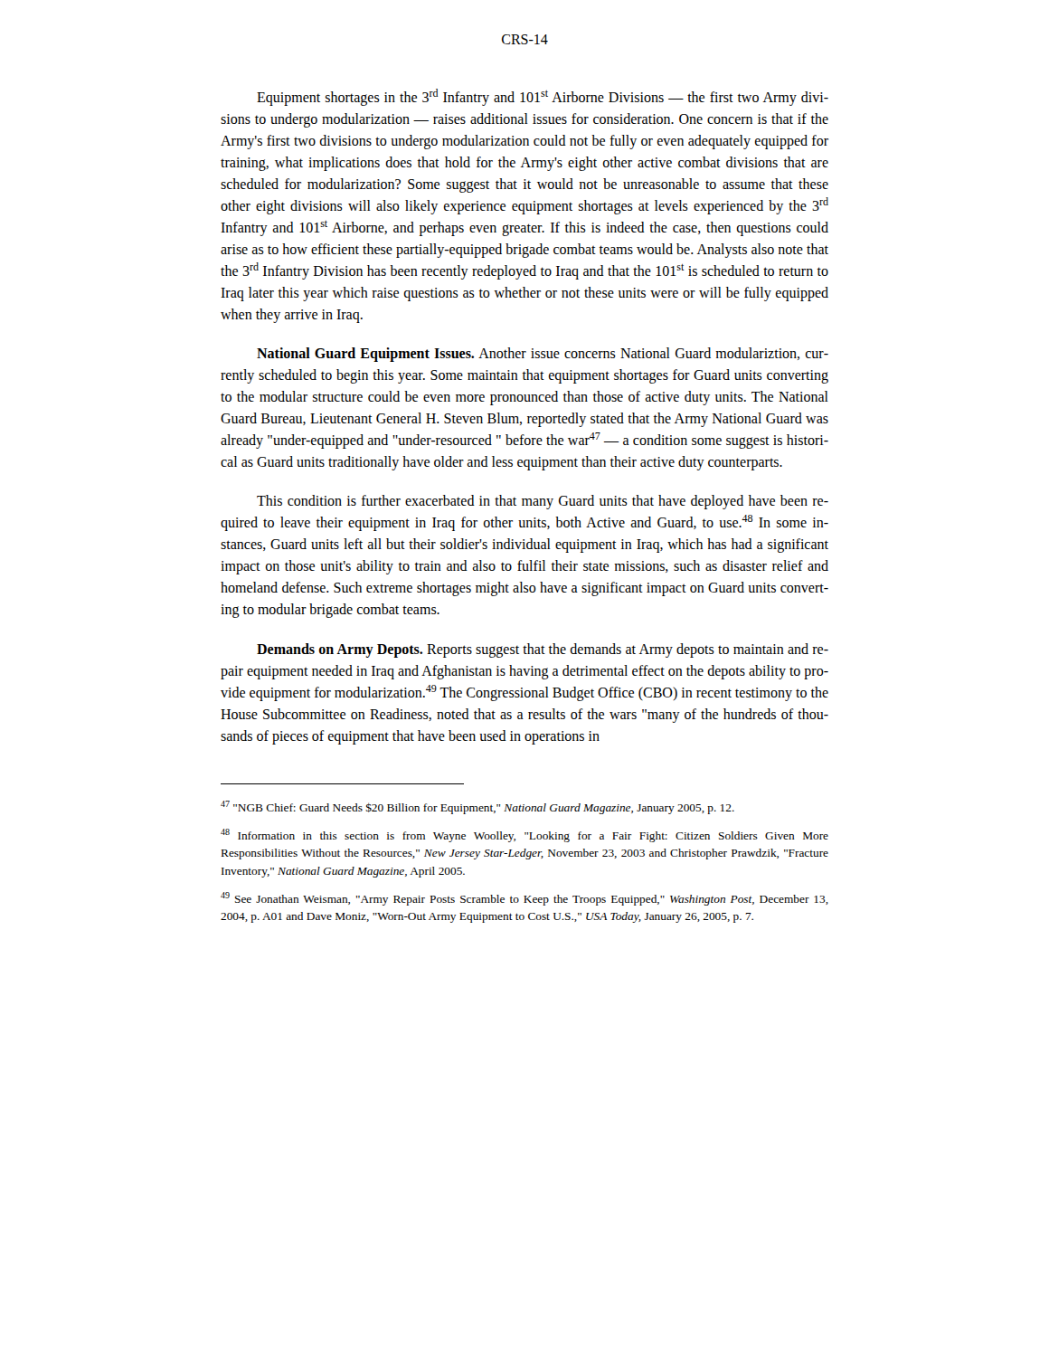CRS-14
Equipment shortages in the 3rd Infantry and 101st Airborne Divisions — the first two Army divisions to undergo modularization — raises additional issues for consideration. One concern is that if the Army's first two divisions to undergo modularization could not be fully or even adequately equipped for training, what implications does that hold for the Army's eight other active combat divisions that are scheduled for modularization? Some suggest that it would not be unreasonable to assume that these other eight divisions will also likely experience equipment shortages at levels experienced by the 3rd Infantry and 101st Airborne, and perhaps even greater. If this is indeed the case, then questions could arise as to how efficient these partially-equipped brigade combat teams would be. Analysts also note that the 3rd Infantry Division has been recently redeployed to Iraq and that the 101st is scheduled to return to Iraq later this year which raise questions as to whether or not these units were or will be fully equipped when they arrive in Iraq.
National Guard Equipment Issues. Another issue concerns National Guard modulariztion, currently scheduled to begin this year. Some maintain that equipment shortages for Guard units converting to the modular structure could be even more pronounced than those of active duty units. The National Guard Bureau, Lieutenant General H. Steven Blum, reportedly stated that the Army National Guard was already "under-equipped and "under-resourced " before the war47 — a condition some suggest is historical as Guard units traditionally have older and less equipment than their active duty counterparts.
This condition is further exacerbated in that many Guard units that have deployed have been required to leave their equipment in Iraq for other units, both Active and Guard, to use.48 In some instances, Guard units left all but their soldier's individual equipment in Iraq, which has had a significant impact on those unit's ability to train and also to fulfil their state missions, such as disaster relief and homeland defense. Such extreme shortages might also have a significant impact on Guard units converting to modular brigade combat teams.
Demands on Army Depots. Reports suggest that the demands at Army depots to maintain and repair equipment needed in Iraq and Afghanistan is having a detrimental effect on the depots ability to provide equipment for modularization.49 The Congressional Budget Office (CBO) in recent testimony to the House Subcommittee on Readiness, noted that as a results of the wars "many of the hundreds of thousands of pieces of equipment that have been used in operations in
47 "NGB Chief: Guard Needs $20 Billion for Equipment," National Guard Magazine, January 2005, p. 12.
48 Information in this section is from Wayne Woolley, "Looking for a Fair Fight: Citizen Soldiers Given More Responsibilities Without the Resources," New Jersey Star-Ledger, November 23, 2003 and Christopher Prawdzik, "Fracture Inventory," National Guard Magazine, April 2005.
49 See Jonathan Weisman, "Army Repair Posts Scramble to Keep the Troops Equipped," Washington Post, December 13, 2004, p. A01 and Dave Moniz, "Worn-Out Army Equipment to Cost U.S.," USA Today, January 26, 2005, p. 7.